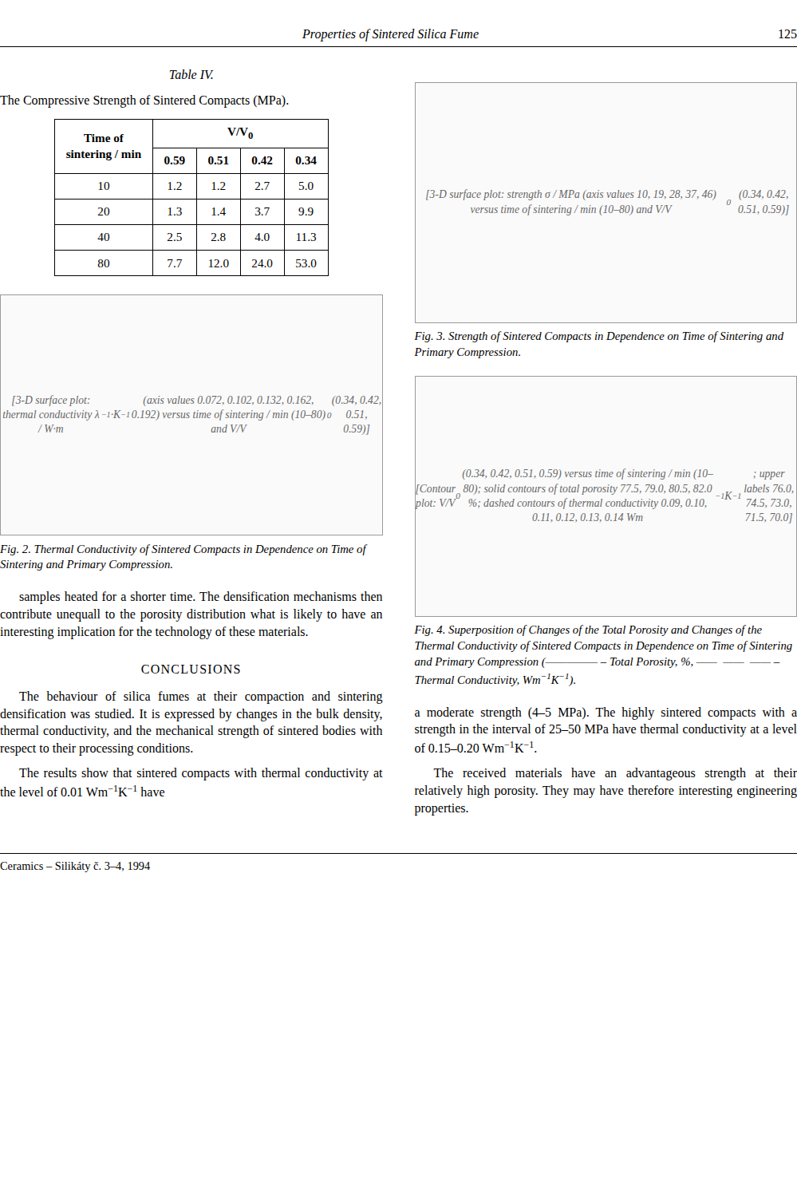Properties of Sintered Silica Fume 125
Table IV.
The Compressive Strength of Sintered Compacts (MPa).
| Time of sintering / min | V/V 0 |
| --- | --- |
| 0.59 | 0.51 | 0.42 | 0.34 |
| 10 | 1.2 | 1.2 | 2.7 | 5.0 |
| 20 | 1.3 | 1.4 | 3.7 | 9.9 |
| 40 | 2.5 | 2.8 | 4.0 | 11.3 |
| 80 | 7.7 | 12.0 | 24.0 | 53.0 |
[3-D surface plot: thermal conductivity λ / W·m−1·K−1 (axis values 0.072, 0.102, 0.132, 0.162, 0.192) versus time of sintering / min (10–80) and V/V0 (0.34, 0.42, 0.51, 0.59)]
Fig. 2. Thermal Conductivity of Sintered Compacts in Dependence on Time of Sintering and Primary Compression.
samples heated for a shorter time. The densification mechanisms then contribute unequall to the porosity distribution what is likely to have an interesting implication for the technology of these materials.
CONCLUSIONS
The behaviour of silica fumes at their compaction and sintering densification was studied. It is expressed by changes in the bulk density, thermal conductivity, and the mechanical strength of sintered bodies with respect to their processing conditions.
The results show that sintered compacts with thermal conductivity at the level of 0.01 Wm−1K−1 have
[3-D surface plot: strength σ / MPa (axis values 10, 19, 28, 37, 46) versus time of sintering / min (10–80) and V/V0 (0.34, 0.42, 0.51, 0.59)]
Fig. 3. Strength of Sintered Compacts in Dependence on Time of Sintering and Primary Compression.
[Contour plot: V/V0 (0.34, 0.42, 0.51, 0.59) versus time of sintering / min (10–80); solid contours of total porosity 77.5, 79.0, 80.5, 82.0 %; dashed contours of thermal conductivity 0.09, 0.10, 0.11, 0.12, 0.13, 0.14 Wm−1K−1; upper labels 76.0, 74.5, 73.0, 71.5, 70.0]
Fig. 4. Superposition of Changes of the Total Porosity and Changes of the Thermal Conductivity of Sintered Compacts in Dependence on Time of Sintering and Primary Compression (————— – Total Porosity, %, —— —— —— – Thermal Conductivity, Wm−1K−1).
a moderate strength (4–5 MPa). The highly sintered compacts with a strength in the interval of 25–50 MPa have thermal conductivity at a level of 0.15–0.20 Wm−1K−1.
The received materials have an advantageous strength at their relatively high porosity. They may have therefore interesting engineering properties.
Ceramics – Silikáty č. 3–4, 1994